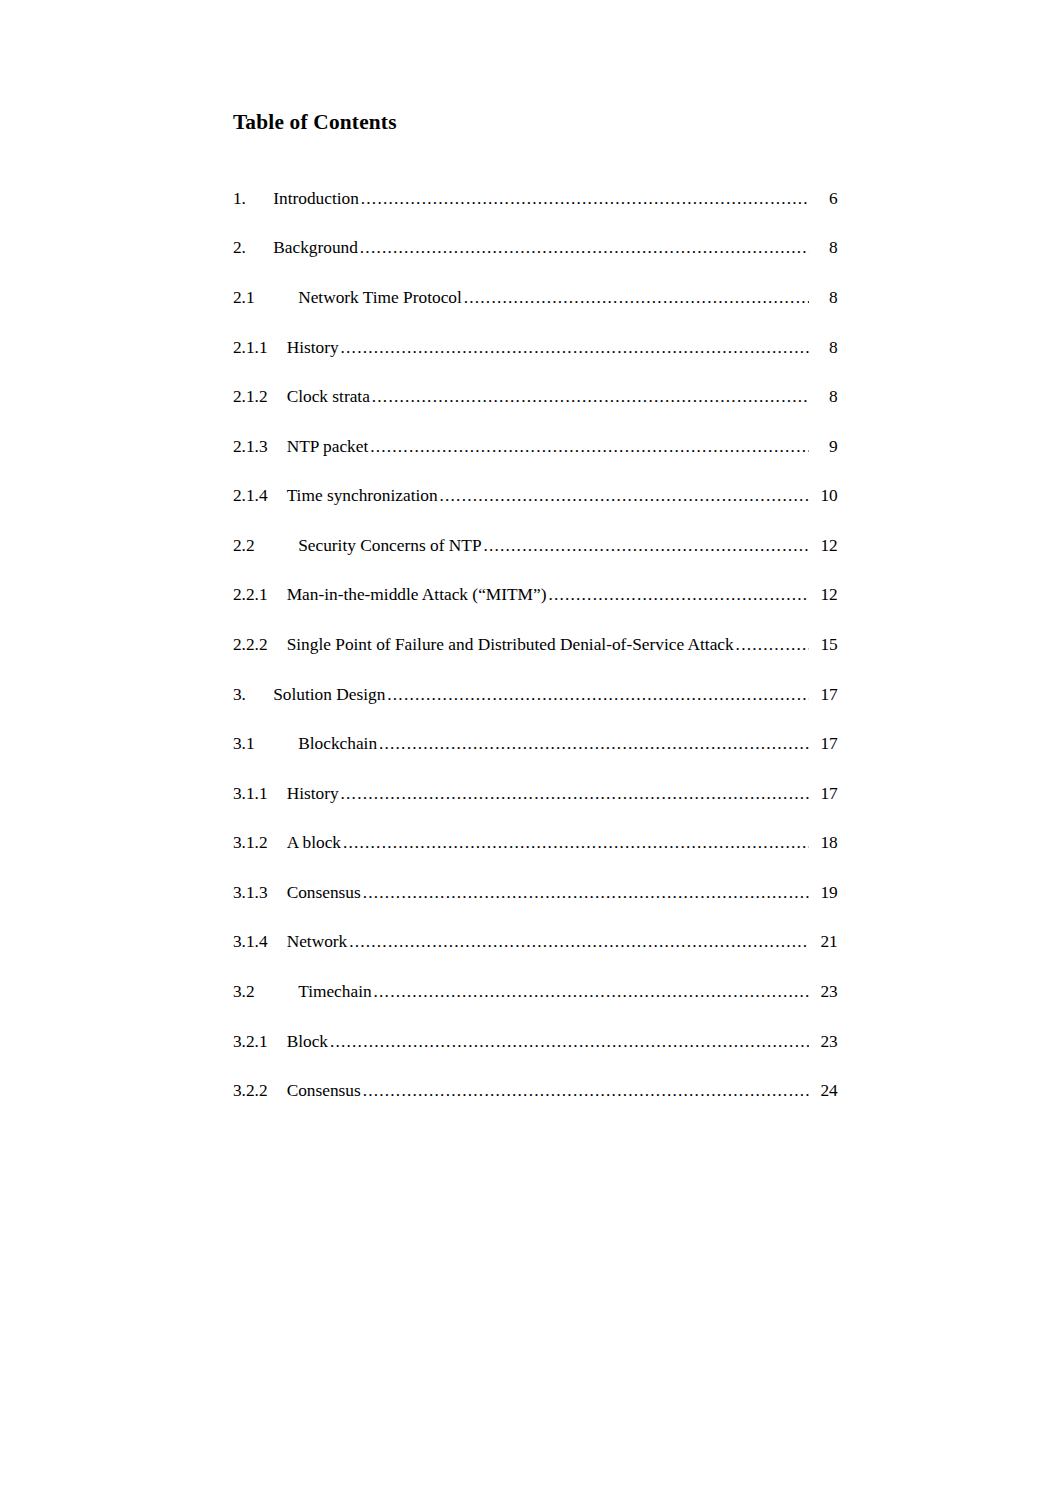Table of Contents
1. Introduction .................................................................................................................. 6
2. Background .................................................................................................................. 8
2.1 Network Time Protocol ....................................................................................... 8
2.1.1 History .............................................................................................................. 8
2.1.2 Clock strata ..................................................................................................... 8
2.1.3 NTP packet ..................................................................................................... 9
2.1.4 Time synchronization ....................................................................................... 10
2.2 Security Concerns of NTP ................................................................................. 12
2.2.1 Man-in-the-middle Attack (“MITM”) .............................................................. 12
2.2.2 Single Point of Failure and Distributed Denial-of-Service Attack .................... 15
3. Solution Design ....................................................................................................... 17
3.1 Blockchain ..................................................................................................... 17
3.1.1 History .............................................................................................................. 17
3.1.2 A block ............................................................................................................. 18
3.1.3 Consensus ....................................................................................................... 19
3.1.4 Network ........................................................................................................... 21
3.2 Timechain ....................................................................................................... 23
3.2.1 Block ............................................................................................................... 23
3.2.2 Consensus ....................................................................................................... 24